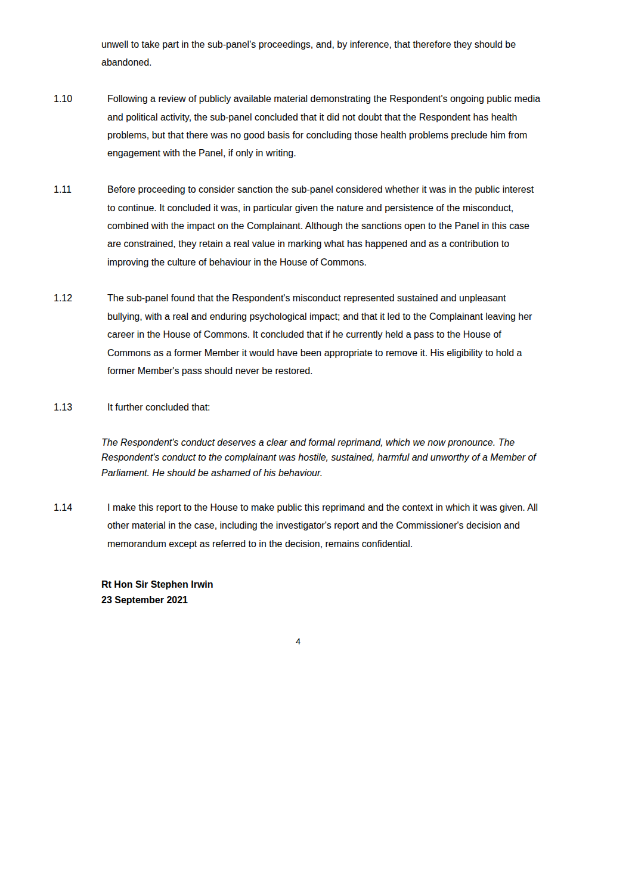unwell to take part in the sub-panel's proceedings, and, by inference, that therefore they should be abandoned.
1.10
Following a review of publicly available material demonstrating the Respondent's ongoing public media and political activity, the sub-panel concluded that it did not doubt that the Respondent has health problems, but that there was no good basis for concluding those health problems preclude him from engagement with the Panel, if only in writing.
1.11
Before proceeding to consider sanction the sub-panel considered whether it was in the public interest to continue. It concluded it was, in particular given the nature and persistence of the misconduct, combined with the impact on the Complainant. Although the sanctions open to the Panel in this case are constrained, they retain a real value in marking what has happened and as a contribution to improving the culture of behaviour in the House of Commons.
1.12
The sub-panel found that the Respondent's misconduct represented sustained and unpleasant bullying, with a real and enduring psychological impact; and that it led to the Complainant leaving her career in the House of Commons. It concluded that if he currently held a pass to the House of Commons as a former Member it would have been appropriate to remove it. His eligibility to hold a former Member's pass should never be restored.
1.13
It further concluded that:
The Respondent's conduct deserves a clear and formal reprimand, which we now pronounce. The Respondent's conduct to the complainant was hostile, sustained, harmful and unworthy of a Member of Parliament. He should be ashamed of his behaviour.
1.14
I make this report to the House to make public this reprimand and the context in which it was given. All other material in the case, including the investigator's report and the Commissioner's decision and memorandum except as referred to in the decision, remains confidential.
Rt Hon Sir Stephen Irwin
23 September 2021
4